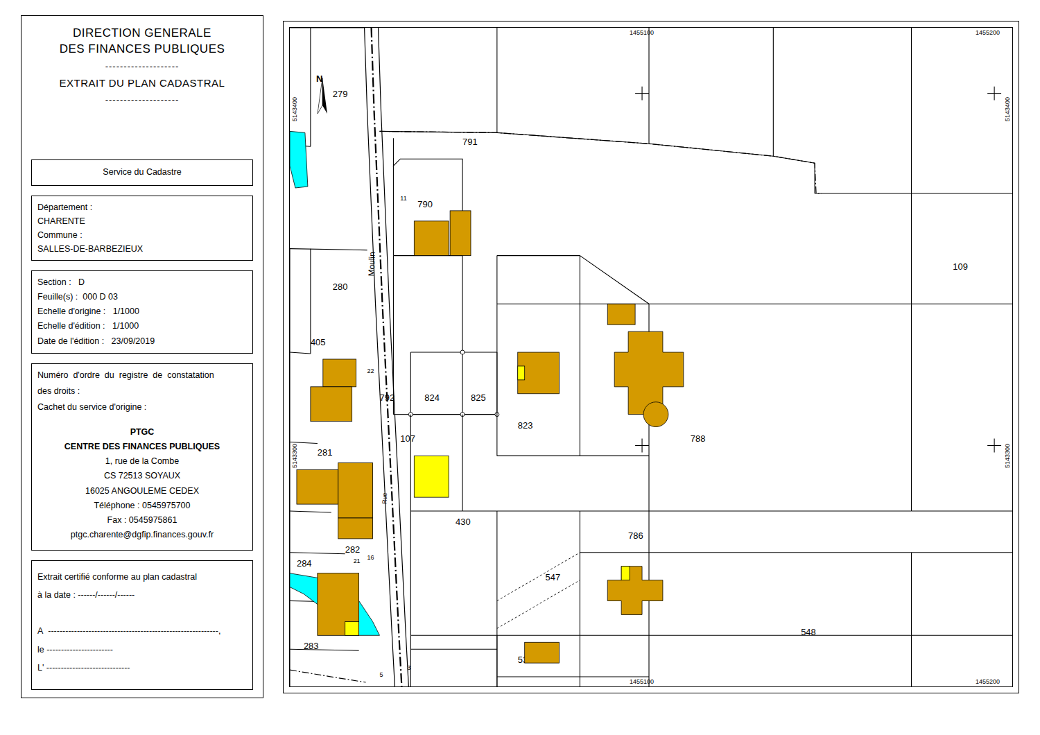DIRECTION GENERALE
DES FINANCES PUBLIQUES
--------------------
EXTRAIT DU PLAN CADASTRAL
--------------------
Service du Cadastre
Département :
CHARENTE
Commune :
SALLES-DE-BARBEZIEUX
Section : D
Feuille(s) : 000 D 03
Echelle d'origine : 1/1000
Echelle d'édition : 1/1000
Date de l'édition : 23/09/2019
Numéro d'ordre du registre de constatation
des droits :
Cachet du service d'origine :
PTGC
CENTRE DES FINANCES PUBLIQUES
1, rue de la Combe
CS 72513 SOYAUX
16025 ANGOULEME CEDEX
Téléphone : 0545975700
Fax : 0545975861
ptgc.charente@dgfip.finances.gouv.fr
Extrait certifié conforme au plan cadastral
à la date : ------/------/------
A -----------------------------------------------------------,
le -----------------------
L' -----------------------------
1455100
1455200
1455100
1455200
5143400
5143300
5143400
5143300
N
Moulin Rue 279 280 405 281 282 21 16 284 283 5 791 790 11 792 22 824 825 823 107 430 535 3 547 786 788 109 548